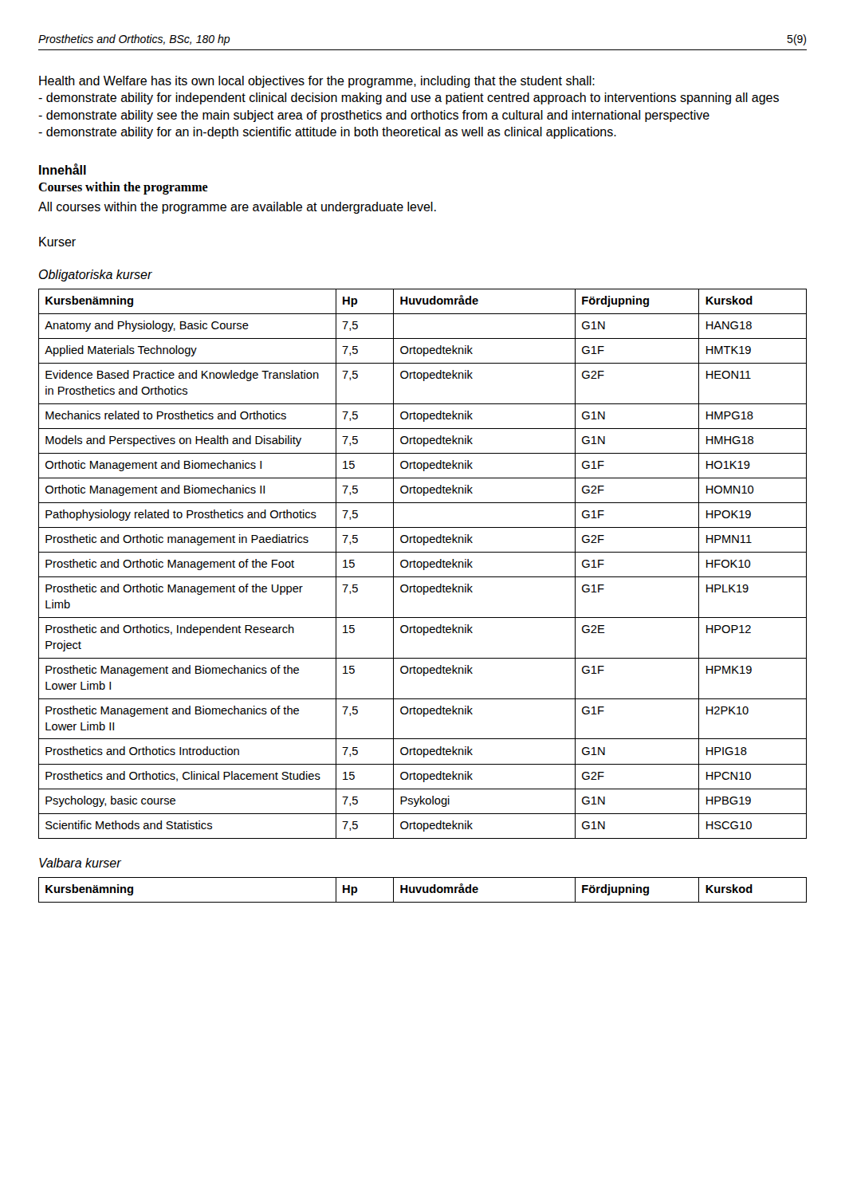Prosthetics and Orthotics, BSc, 180 hp 5(9)
Health and Welfare has its own local objectives for the programme, including that the student shall:
- demonstrate ability for independent clinical decision making and use a patient centred approach to interventions spanning all ages
- demonstrate ability see the main subject area of prosthetics and orthotics from a cultural and international perspective
- demonstrate ability for an in-depth scientific attitude in both theoretical as well as clinical applications.
Innehåll
Courses within the programme
All courses within the programme are available at undergraduate level.
Kurser
Obligatoriska kurser
| Kursbenämning | Hp | Huvudområde | Fördjupning | Kurskod |
| --- | --- | --- | --- | --- |
| Anatomy and Physiology, Basic Course | 7,5 | | G1N | HANG18 |
| Applied Materials Technology | 7,5 | Ortopedteknik | G1F | HMTK19 |
| Evidence Based Practice and Knowledge Translation in Prosthetics and Orthotics | 7,5 | Ortopedteknik | G2F | HEON11 |
| Mechanics related to Prosthetics and Orthotics | 7,5 | Ortopedteknik | G1N | HMPG18 |
| Models and Perspectives on Health and Disability | 7,5 | Ortopedteknik | G1N | HMHG18 |
| Orthotic Management and Biomechanics I | 15 | Ortopedteknik | G1F | HO1K19 |
| Orthotic Management and Biomechanics II | 7,5 | Ortopedteknik | G2F | HOMN10 |
| Pathophysiology related to Prosthetics and Orthotics | 7,5 | | G1F | HPOK19 |
| Prosthetic and Orthotic management in Paediatrics | 7,5 | Ortopedteknik | G2F | HPMN11 |
| Prosthetic and Orthotic Management of the Foot | 15 | Ortopedteknik | G1F | HFOK10 |
| Prosthetic and Orthotic Management of the Upper Limb | 7,5 | Ortopedteknik | G1F | HPLK19 |
| Prosthetic and Orthotics, Independent Research Project | 15 | Ortopedteknik | G2E | HPOP12 |
| Prosthetic Management and Biomechanics of the Lower Limb I | 15 | Ortopedteknik | G1F | HPMK19 |
| Prosthetic Management and Biomechanics of the Lower Limb II | 7,5 | Ortopedteknik | G1F | H2PK10 |
| Prosthetics and Orthotics Introduction | 7,5 | Ortopedteknik | G1N | HPIG18 |
| Prosthetics and Orthotics, Clinical Placement Studies | 15 | Ortopedteknik | G2F | HPCN10 |
| Psychology, basic course | 7,5 | Psykologi | G1N | HPBG19 |
| Scientific Methods and Statistics | 7,5 | Ortopedteknik | G1N | HSCG10 |
Valbara kurser
| Kursbenämning | Hp | Huvudområde | Fördjupning | Kurskod |
| --- | --- | --- | --- | --- |